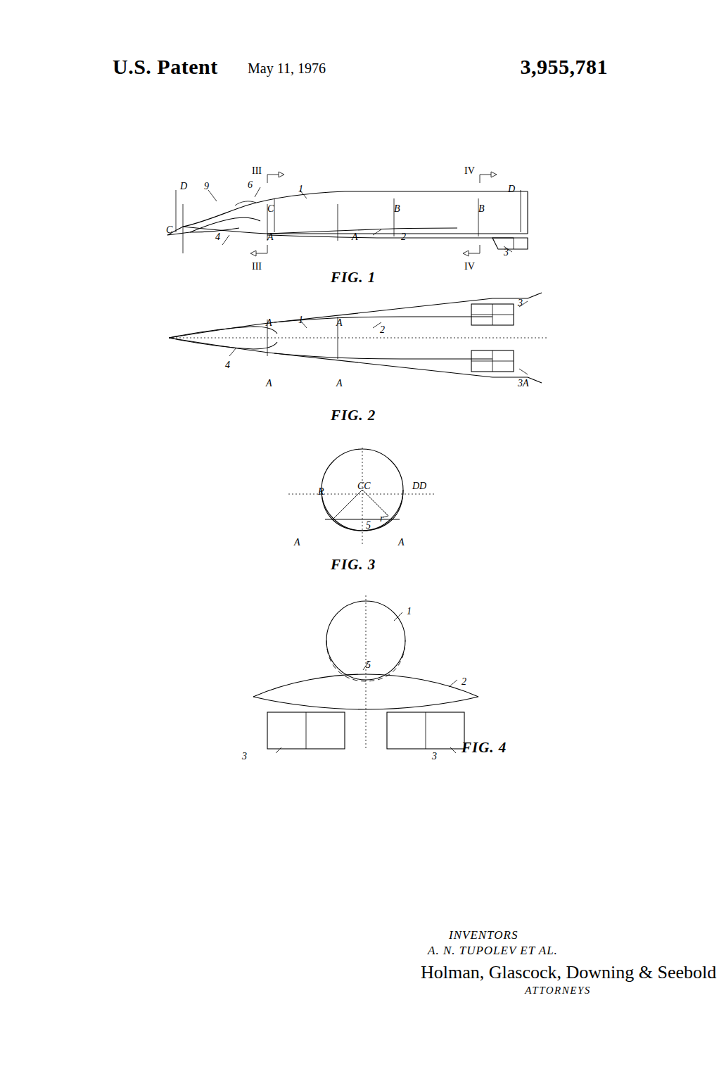U.S. Patent May 11, 1976 3,955,781
III III IV IV D 9 6 1 C 4 C A A B 2 B D 3
FIG. 1
1 2 3 3A 4 A A A A
FIG. 2
R CC DD r 5 A A
FIG. 3
1 5 2 3 3
FIG. 4
INVENTORS
A. N. TUPOLEV ET AL.
Holman, Glascock, Downing & Seebold
ATTORNEYS